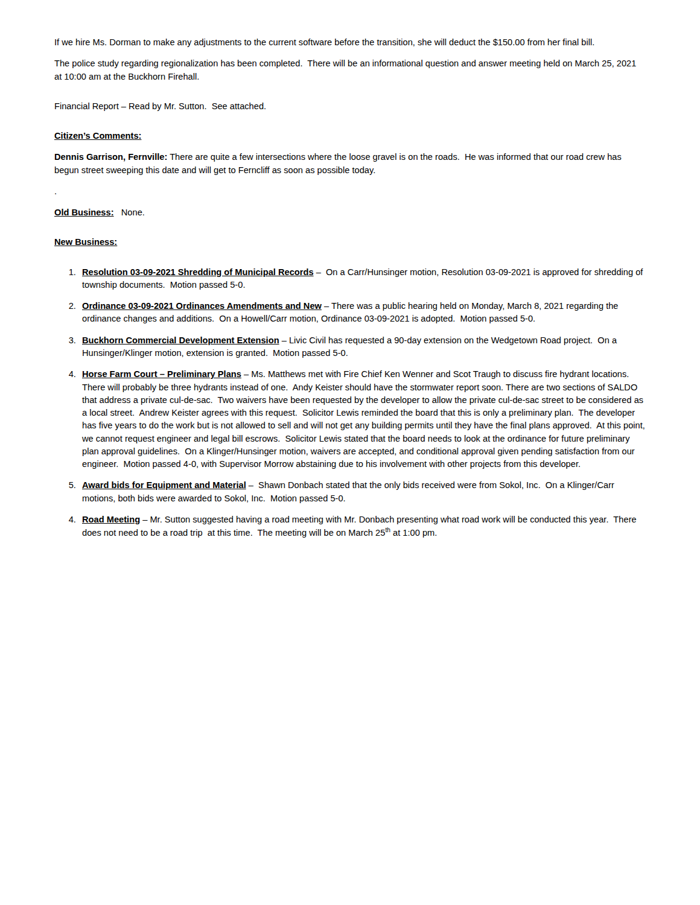If we hire Ms. Dorman to make any adjustments to the current software before the transition, she will deduct the $150.00 from her final bill.
The police study regarding regionalization has been completed. There will be an informational question and answer meeting held on March 25, 2021 at 10:00 am at the Buckhorn Firehall.
Financial Report – Read by Mr. Sutton. See attached.
Citizen’s Comments:
Dennis Garrison, Fernville: There are quite a few intersections where the loose gravel is on the roads. He was informed that our road crew has begun street sweeping this date and will get to Ferncliff as soon as possible today.
.
Old Business: None.
New Business:
Resolution 03-09-2021 Shredding of Municipal Records – On a Carr/Hunsinger motion, Resolution 03-09-2021 is approved for shredding of township documents. Motion passed 5-0.
Ordinance 03-09-2021 Ordinances Amendments and New – There was a public hearing held on Monday, March 8, 2021 regarding the ordinance changes and additions. On a Howell/Carr motion, Ordinance 03-09-2021 is adopted. Motion passed 5-0.
Buckhorn Commercial Development Extension – Livic Civil has requested a 90-day extension on the Wedgetown Road project. On a Hunsinger/Klinger motion, extension is granted. Motion passed 5-0.
Horse Farm Court – Preliminary Plans – Ms. Matthews met with Fire Chief Ken Wenner and Scot Traugh to discuss fire hydrant locations. There will probably be three hydrants instead of one. Andy Keister should have the stormwater report soon. There are two sections of SALDO that address a private cul-de-sac. Two waivers have been requested by the developer to allow the private cul-de-sac street to be considered as a local street. Andrew Keister agrees with this request. Solicitor Lewis reminded the board that this is only a preliminary plan. The developer has five years to do the work but is not allowed to sell and will not get any building permits until they have the final plans approved. At this point, we cannot request engineer and legal bill escrows. Solicitor Lewis stated that the board needs to look at the ordinance for future preliminary plan approval guidelines. On a Klinger/Hunsinger motion, waivers are accepted, and conditional approval given pending satisfaction from our engineer. Motion passed 4-0, with Supervisor Morrow abstaining due to his involvement with other projects from this developer.
Award bids for Equipment and Material – Shawn Donbach stated that the only bids received were from Sokol, Inc. On a Klinger/Carr motions, both bids were awarded to Sokol, Inc. Motion passed 5-0.
Road Meeting – Mr. Sutton suggested having a road meeting with Mr. Donbach presenting what road work will be conducted this year. There does not need to be a road trip at this time. The meeting will be on March 25th at 1:00 pm.